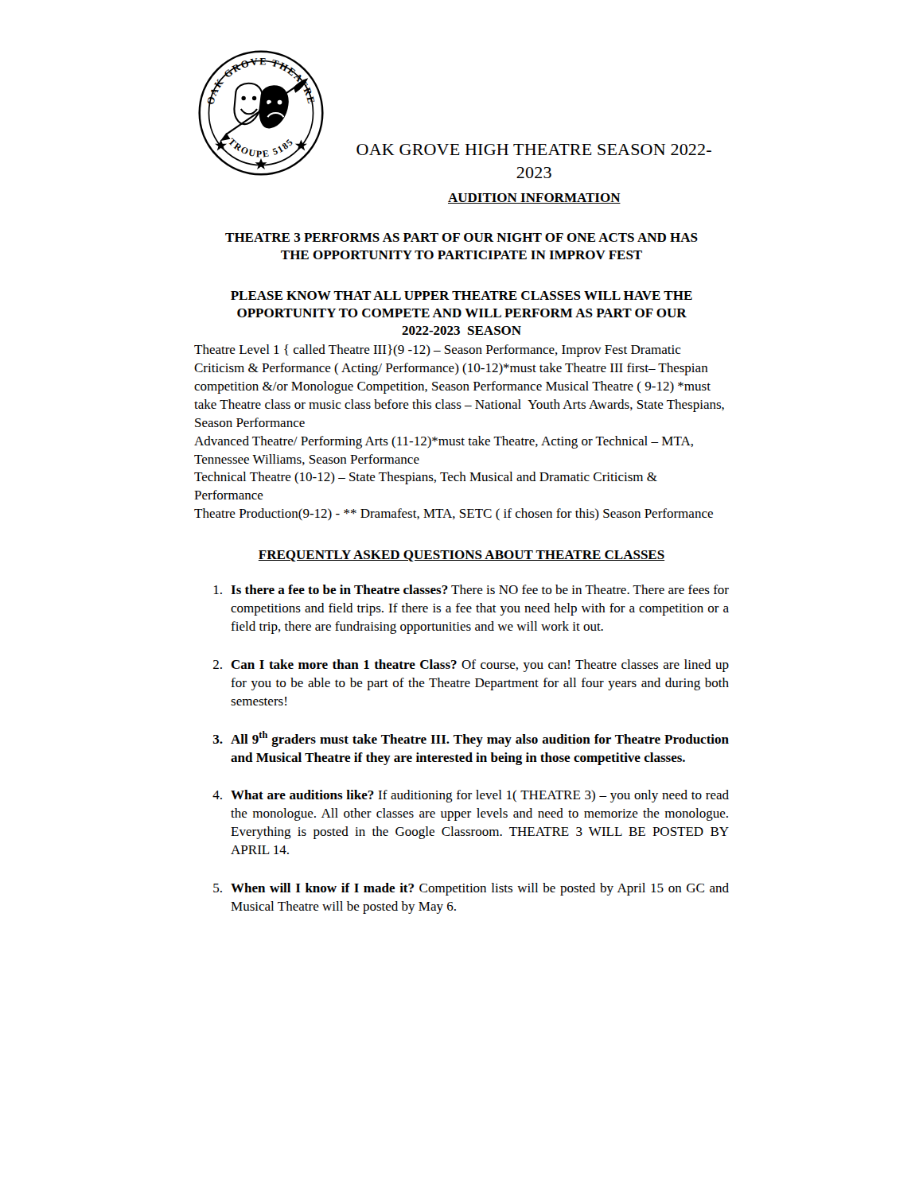OAK GROVE THEATRE TROUPE 5185
OAK GROVE HIGH THEATRE SEASON 2022-2023
AUDITION INFORMATION
THEATRE 3 PERFORMS AS PART OF OUR NIGHT OF ONE ACTS AND HAS
THE OPPORTUNITY TO PARTICIPATE IN IMPROV FEST
PLEASE KNOW THAT ALL UPPER THEATRE CLASSES WILL HAVE THE
OPPORTUNITY TO COMPETE AND WILL PERFORM AS PART OF OUR
2022-2023 SEASON
Theatre Level 1 { called Theatre III}(9 -12) – Season Performance, Improv Fest Dramatic Criticism & Performance ( Acting/ Performance) (10-12)*must take Theatre III first– Thespian competition &/or Monologue Competition, Season Performance Musical Theatre ( 9-12) *must take Theatre class or music class before this class – National Youth Arts Awards, State Thespians, Season Performance
Advanced Theatre/ Performing Arts (11-12)*must take Theatre, Acting or Technical – MTA, Tennessee Williams, Season Performance
Technical Theatre (10-12) – State Thespians, Tech Musical and Dramatic Criticism & Performance
Theatre Production(9-12) - ** Dramafest, MTA, SETC ( if chosen for this) Season Performance
FREQUENTLY ASKED QUESTIONS ABOUT THEATRE CLASSES
Is there a fee to be in Theatre classes? There is NO fee to be in Theatre. There are fees for competitions and field trips. If there is a fee that you need help with for a competition or a field trip, there are fundraising opportunities and we will work it out.
Can I take more than 1 theatre Class? Of course, you can! Theatre classes are lined up for you to be able to be part of the Theatre Department for all four years and during both semesters!
All 9th graders must take Theatre III. They may also audition for Theatre Production and Musical Theatre if they are interested in being in those competitive classes.
What are auditions like? If auditioning for level 1( THEATRE 3) – you only need to read the monologue. All other classes are upper levels and need to memorize the monologue. Everything is posted in the Google Classroom. THEATRE 3 WILL BE POSTED BY APRIL 14.
When will I know if I made it? Competition lists will be posted by April 15 on GC and Musical Theatre will be posted by May 6.